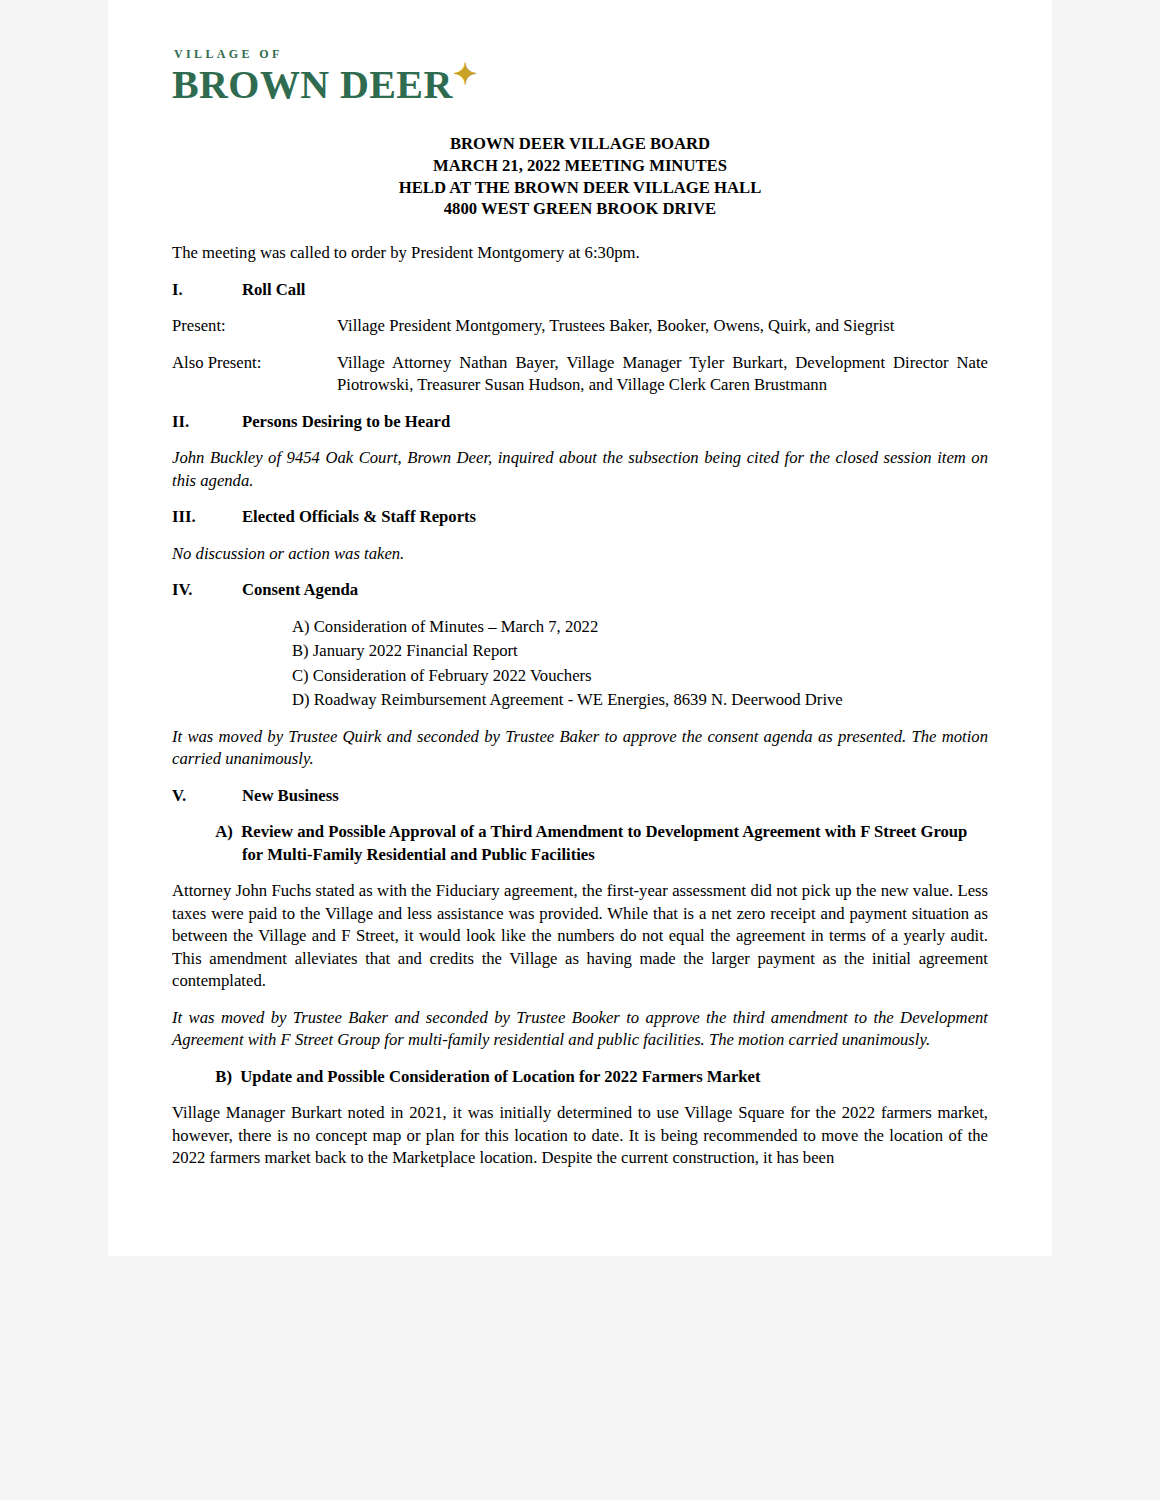VILLAGE OF
BROWN DEER✦
Brown Deer Village Board March 21, 2022 Meeting Minutes Held at the Brown Deer Village Hall 4800 West Green Brook Drive
The meeting was called to order by President Montgomery at 6:30pm.
I. Roll Call
Present:
Village President Montgomery, Trustees Baker, Booker, Owens, Quirk, and Siegrist
Also Present:
Village Attorney Nathan Bayer, Village Manager Tyler Burkart, Development Director Nate Piotrowski, Treasurer Susan Hudson, and Village Clerk Caren Brustmann
II. Persons Desiring to be Heard
John Buckley of 9454 Oak Court, Brown Deer, inquired about the subsection being cited for the closed session item on this agenda.
III. Elected Officials & Staff Reports
No discussion or action was taken.
IV. Consent Agenda
A) Consideration of Minutes – March 7, 2022
B) January 2022 Financial Report
C) Consideration of February 2022 Vouchers
D) Roadway Reimbursement Agreement - WE Energies, 8639 N. Deerwood Drive
It was moved by Trustee Quirk and seconded by Trustee Baker to approve the consent agenda as presented. The motion carried unanimously.
V. New Business
A) Review and Possible Approval of a Third Amendment to Development Agreement with F Street Group for Multi-Family Residential and Public Facilities
Attorney John Fuchs stated as with the Fiduciary agreement, the first-year assessment did not pick up the new value. Less taxes were paid to the Village and less assistance was provided. While that is a net zero receipt and payment situation as between the Village and F Street, it would look like the numbers do not equal the agreement in terms of a yearly audit. This amendment alleviates that and credits the Village as having made the larger payment as the initial agreement contemplated.
It was moved by Trustee Baker and seconded by Trustee Booker to approve the third amendment to the Development Agreement with F Street Group for multi-family residential and public facilities. The motion carried unanimously.
B) Update and Possible Consideration of Location for 2022 Farmers Market
Village Manager Burkart noted in 2021, it was initially determined to use Village Square for the 2022 farmers market, however, there is no concept map or plan for this location to date. It is being recommended to move the location of the 2022 farmers market back to the Marketplace location. Despite the current construction, it has been